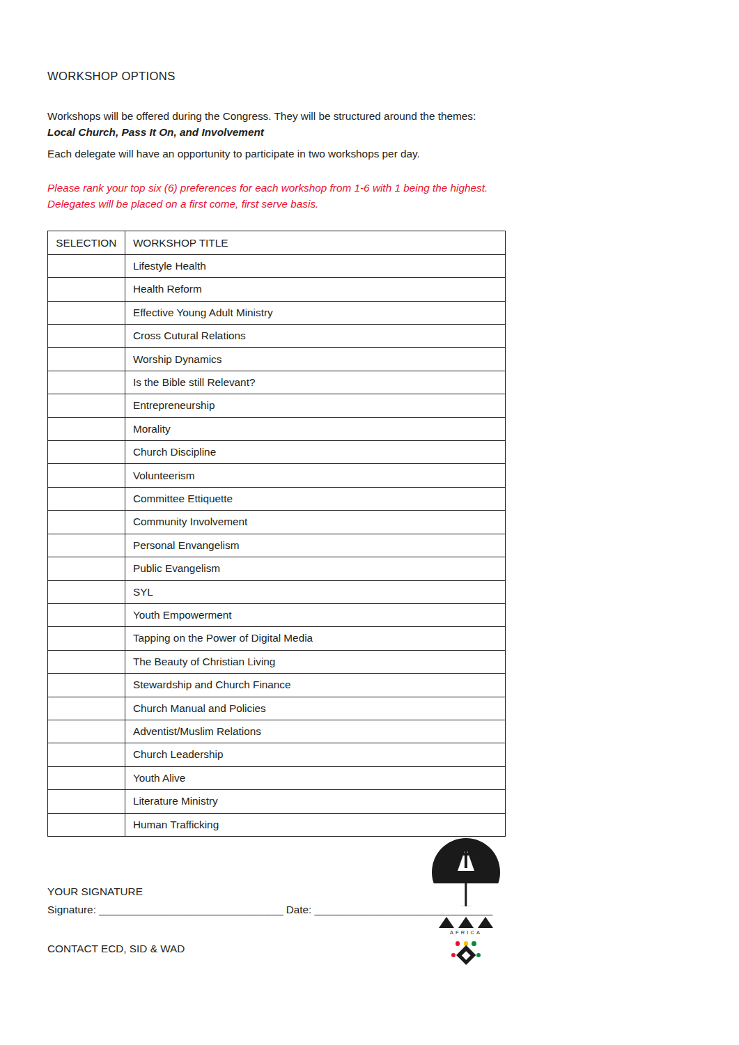Workshop Options
Workshops will be offered during the Congress. They will be structured around the themes: Local Church, Pass It On, and Involvement
Each delegate will have an opportunity to participate in two workshops per day.
Please rank your top six (6) preferences for each workshop from 1-6 with 1 being the highest. Delegates will be placed on a first come, first serve basis.
| SELECTION | WORKSHOP TITLE |
| --- | --- |
| | Lifestyle Health |
| | Health Reform |
| | Effective Young Adult Ministry |
| | Cross Cutural Relations |
| | Worship Dynamics |
| | Is the Bible still Relevant? |
| | Entrepreneurship |
| | Morality |
| | Church Discipline |
| | Volunteerism |
| | Committee Ettiquette |
| | Community Involvement |
| | Personal Envangelism |
| | Public Evangelism |
| | SYL |
| | Youth Empowerment |
| | Tapping on the Power of Digital Media |
| | The Beauty of Christian Living |
| | Stewardship and Church Finance |
| | Church Manual and Policies |
| | Adventist/Muslim Relations |
| | Church Leadership |
| | Youth Alive |
| | Literature Ministry |
| | Human Trafficking |
Your Signature
Signature: _______________________________ Date: ______________________________
Contact ECD, SID & WAD
AFRICA